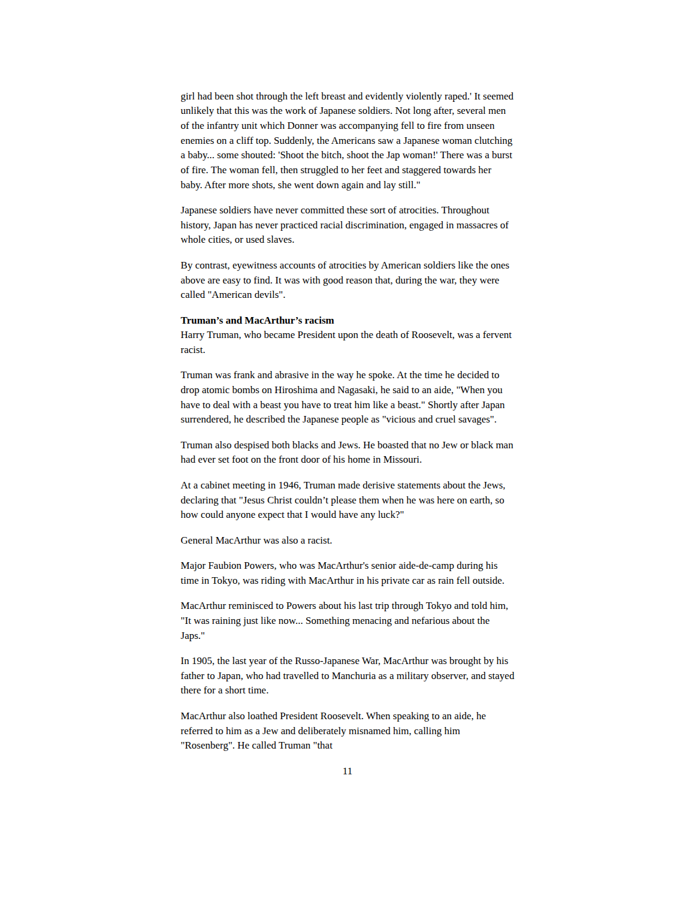girl had been shot through the left breast and evidently violently raped.' It seemed unlikely that this was the work of Japanese soldiers. Not long after, several men of the infantry unit which Donner was accompanying fell to fire from unseen enemies on a cliff top. Suddenly, the Americans saw a Japanese woman clutching a baby... some shouted: 'Shoot the bitch, shoot the Jap woman!' There was a burst of fire. The woman fell, then struggled to her feet and staggered towards her baby. After more shots, she went down again and lay still."
Japanese soldiers have never committed these sort of atrocities. Throughout history, Japan has never practiced racial discrimination, engaged in massacres of whole cities, or used slaves.
By contrast, eyewitness accounts of atrocities by American soldiers like the ones above are easy to find. It was with good reason that, during the war, they were called "American devils".
Truman’s and MacArthur’s racism
Harry Truman, who became President upon the death of Roosevelt, was a fervent racist.
Truman was frank and abrasive in the way he spoke. At the time he decided to drop atomic bombs on Hiroshima and Nagasaki, he said to an aide, "When you have to deal with a beast you have to treat him like a beast." Shortly after Japan surrendered, he described the Japanese people as "vicious and cruel savages".
Truman also despised both blacks and Jews. He boasted that no Jew or black man had ever set foot on the front door of his home in Missouri.
At a cabinet meeting in 1946, Truman made derisive statements about the Jews, declaring that "Jesus Christ couldn’t please them when he was here on earth, so how could anyone expect that I would have any luck?"
General MacArthur was also a racist.
Major Faubion Powers, who was MacArthur's senior aide-de-camp during his time in Tokyo, was riding with MacArthur in his private car as rain fell outside.
MacArthur reminisced to Powers about his last trip through Tokyo and told him, "It was raining just like now... Something menacing and nefarious about the Japs."
In 1905, the last year of the Russo-Japanese War, MacArthur was brought by his father to Japan, who had travelled to Manchuria as a military observer, and stayed there for a short time.
MacArthur also loathed President Roosevelt. When speaking to an aide, he referred to him as a Jew and deliberately misnamed him, calling him "Rosenberg". He called Truman "that
11